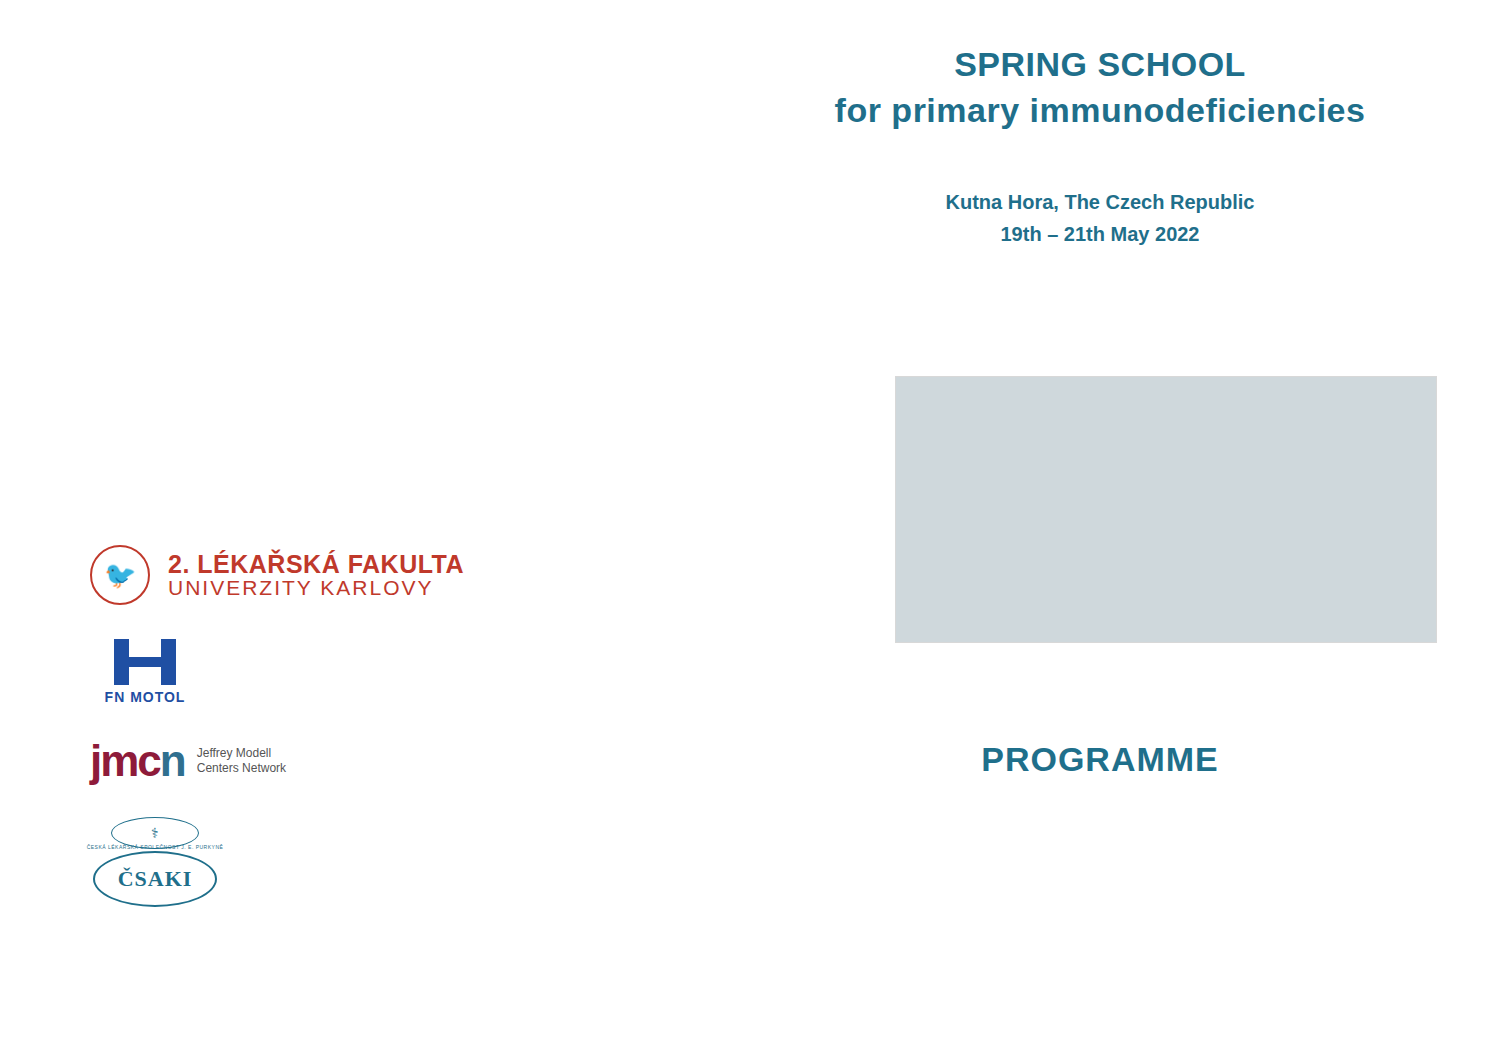SPRING SCHOOLfor primary immunodeficiencies
Kutna Hora, The Czech Republic
19th – 21th May 2022
PROGRAMME
🐦
2. LÉKAŘSKÁ FAKULTA
UNIVERZITY KARLOVY
FN MOTOL
jmcn
Jeffrey Modell
Centers Network
⚕ ČESKÁ LÉKAŘSKÁ SPOLEČNOST J. E. PURKYNĚ
ČSAKI